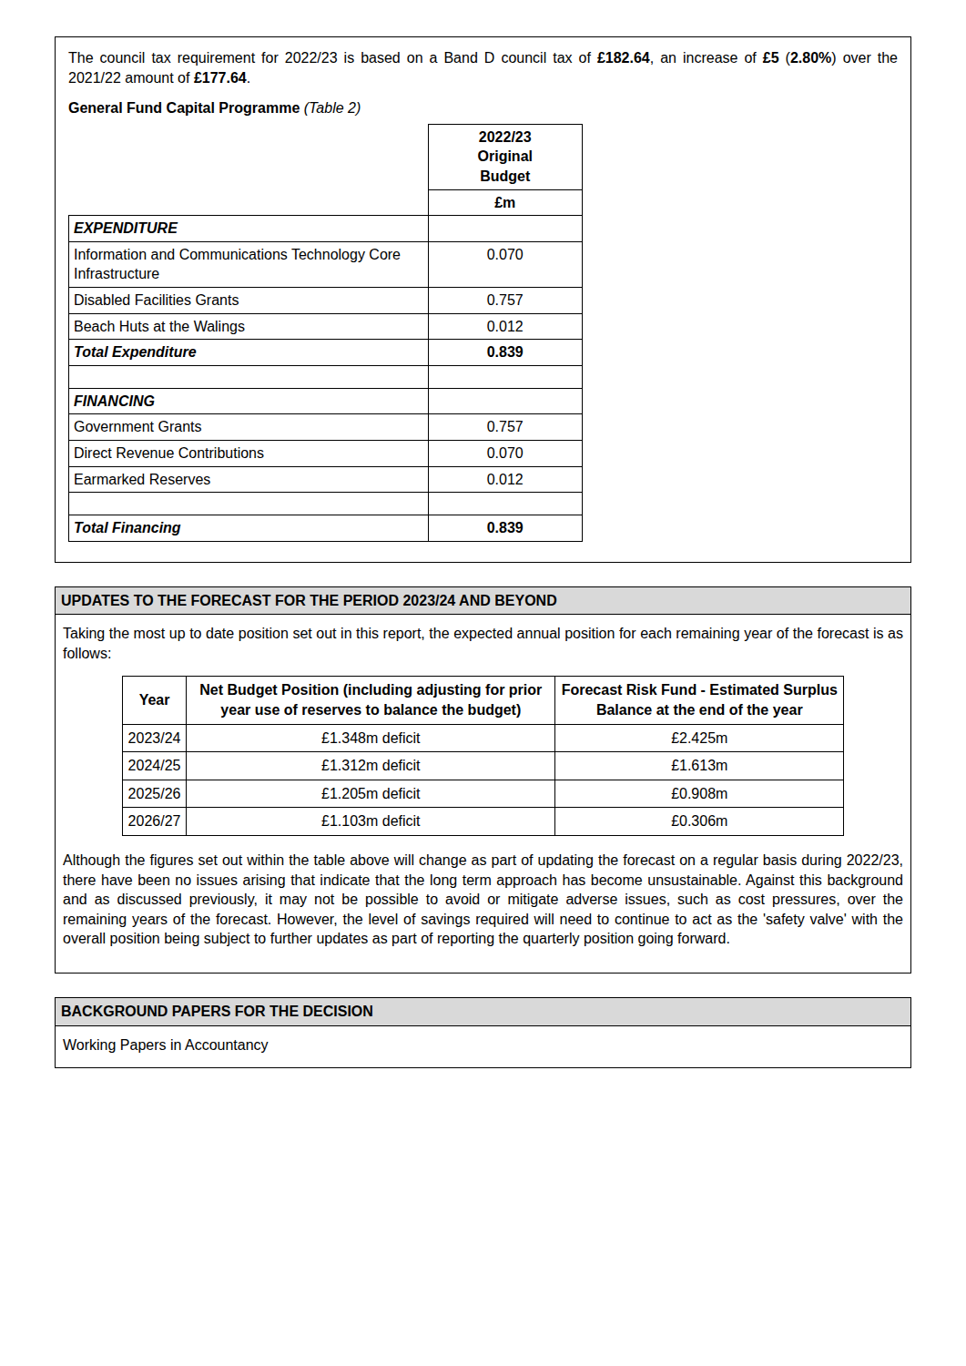The council tax requirement for 2022/23 is based on a Band D council tax of £182.64, an increase of £5 (2.80%) over the 2021/22 amount of £177.64.
General Fund Capital Programme (Table 2)
| | 2022/23 Original Budget |
| | £m |
| EXPENDITURE | |
| Information and Communications Technology Core Infrastructure | 0.070 |
| Disabled Facilities Grants | 0.757 |
| Beach Huts at the Walings | 0.012 |
| Total Expenditure | 0.839 |
| FINANCING | |
| Government Grants | 0.757 |
| Direct Revenue Contributions | 0.070 |
| Earmarked Reserves | 0.012 |
| Total Financing | 0.839 |
UPDATES TO THE FORECAST FOR THE PERIOD 2023/24 AND BEYOND
Taking the most up to date position set out in this report, the expected annual position for each remaining year of the forecast is as follows:
| Year | Net Budget Position (including adjusting for prior year use of reserves to balance the budget) | Forecast Risk Fund - Estimated Surplus Balance at the end of the year |
| --- | --- | --- |
| 2023/24 | £1.348m deficit | £2.425m |
| 2024/25 | £1.312m deficit | £1.613m |
| 2025/26 | £1.205m deficit | £0.908m |
| 2026/27 | £1.103m deficit | £0.306m |
Although the figures set out within the table above will change as part of updating the forecast on a regular basis during 2022/23, there have been no issues arising that indicate that the long term approach has become unsustainable. Against this background and as discussed previously, it may not be possible to avoid or mitigate adverse issues, such as cost pressures, over the remaining years of the forecast. However, the level of savings required will need to continue to act as the 'safety valve' with the overall position being subject to further updates as part of reporting the quarterly position going forward.
BACKGROUND PAPERS FOR THE DECISION
Working Papers in Accountancy